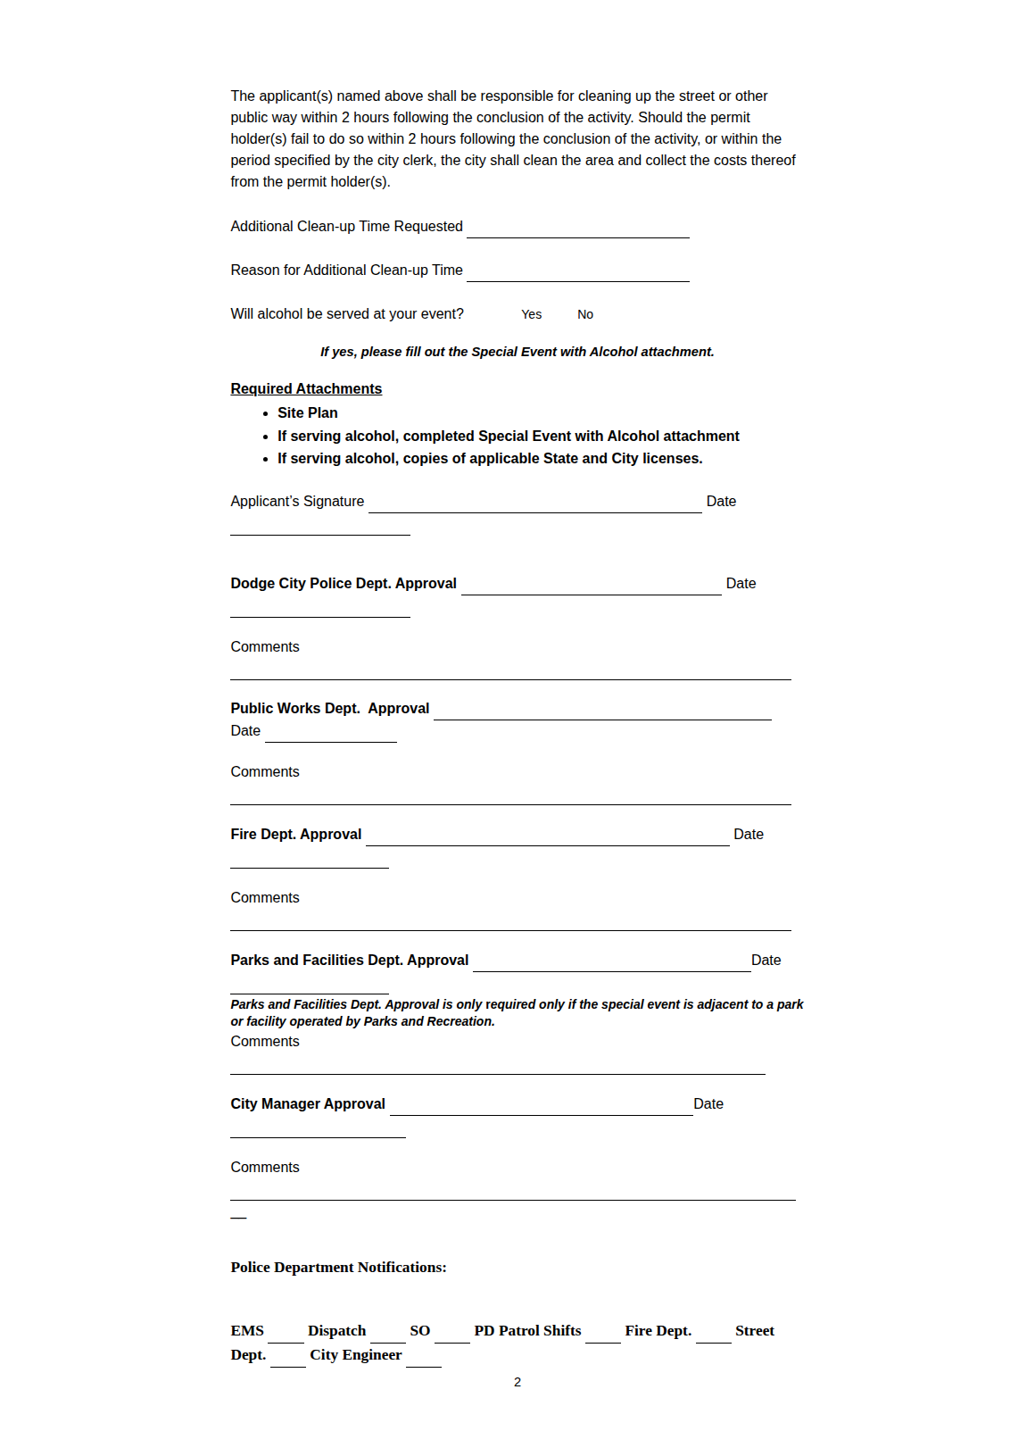The applicant(s) named above shall be responsible for cleaning up the street or other public way within 2 hours following the conclusion of the activity. Should the permit holder(s) fail to do so within 2 hours following the conclusion of the activity, or within the period specified by the city clerk, the city shall clean the area and collect the costs thereof from the permit holder(s).
Additional Clean-up Time Requested
Reason for Additional Clean-up Time
Will alcohol be served at your event? Yes No
If yes, please fill out the Special Event with Alcohol attachment.
Required Attachments
Site Plan
If serving alcohol, completed Special Event with Alcohol attachment
If serving alcohol, copies of applicable State and City licenses.
Applicant’s Signature Date
Dodge City Police Dept. Approval Date
Comments
Public Works Dept. Approval Date
Comments
Fire Dept. Approval Date
Comments
Parks and Facilities Dept. Approval Date
Parks and Facilities Dept. Approval is only required only if the special event is adjacent to a park or facility operated by Parks and Recreation.
Comments
City Manager Approval Date
Comments __
Police Department Notifications:
EMS Dispatch SO PD Patrol Shifts Fire Dept. Street Dept. City Engineer
2